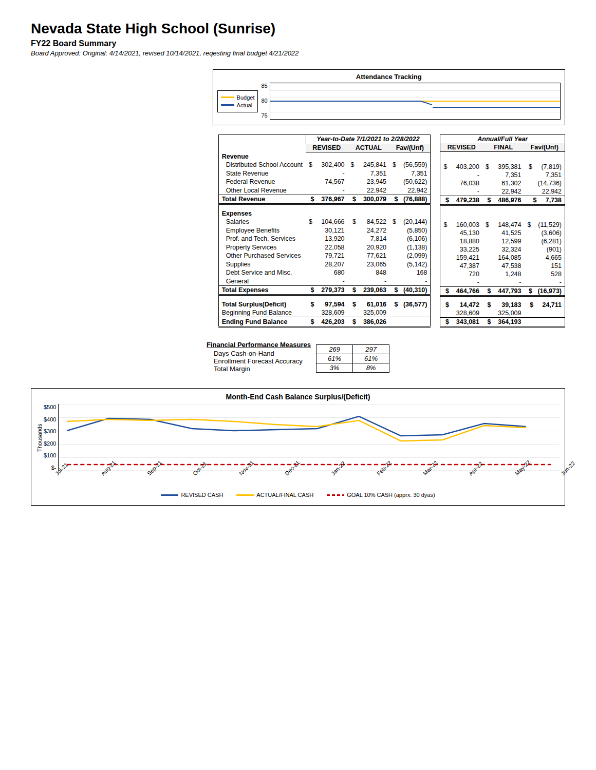Nevada State High School (Sunrise)
FY22 Board Summary
Board Approved: Original: 4/14/2021, revised 10/14/2021, reqesting final budget 4/21/2022
Attendance Tracking
Budget
Actual
85 80 75
| | Year-to-Date 7/1/2021 to 2/28/2022 |
| | REVISED | ACTUAL | Fav/(Unf) |
| Revenue | | | |
| Distributed School Account | $ 302,400 | $ 245,841 | $ (56,559) |
| State Revenue | - | 7,351 | 7,351 |
| Federal Revenue | 74,567 | 23,945 | (50,622) |
| Other Local Revenue | - | 22,942 | 22,942 |
| Total Revenue | $ 376,967 | $ 300,079 | $ (76,888) |
| Expenses | | | |
| Salaries | $ 104,666 | $ 84,522 | $ (20,144) |
| Employee Benefits | 30,121 | 24,272 | (5,850) |
| Prof. and Tech. Services | 13,920 | 7,814 | (6,106) |
| Property Services | 22,058 | 20,920 | (1,138) |
| Other Purchased Services | 79,721 | 77,621 | (2,099) |
| Supplies | 28,207 | 23,065 | (5,142) |
| Debt Service and Misc. | 680 | 848 | 168 |
| General | - | - | - |
| Total Expenses | $ 279,373 | $ 239,063 | $ (40,310) |
| Total Surplus(Deficit) | $ 97,594 | $ 61,016 | $ (36,577) |
| Beginning Fund Balance | 328,609 | 325,009 | |
| Ending Fund Balance | $ 426,203 | $ 386,026 | |
| Annual/Full Year |
| REVISED | FINAL | Fav/(Unf) |
| $ 403,200 | $ 395,381 | $ (7,819) |
| - | 7,351 | 7,351 |
| 76,038 | 61,302 | (14,736) |
| - | 22,942 | 22,942 |
| $ 479,238 | $ 486,976 | $ 7,738 |
| $ 160,003 | $ 148,474 | $ (11,529) |
| 45,130 | 41,525 | (3,606) |
| 18,880 | 12,599 | (6,281) |
| 33,225 | 32,324 | (901) |
| 159,421 | 164,085 | 4,665 |
| 47,387 | 47,538 | 151 |
| 720 | 1,248 | 528 |
| - | - | - |
| $ 464,766 | $ 447,793 | $ (16,973) |
| $ 14,472 | $ 39,183 | $ 24,711 |
| 328,609 | 325,009 | |
| $ 343,081 | $ 364,193 | |
Financial Performance Measures
Days Cash-on-Hand
Enrollment Forecast Accuracy
Total Margin
| 269 | 297 |
| 61% | 61% |
| 3% | 8% |
Month-End Cash Balance Surplus/(Deficit)
Thousands
$500 $400 $300 $200 $100 $-
Jul-21 Aug-21 Sep-21 Oct-21 Nov-21 Dec-21 Jan-22 Feb-22 Mar-22 Apr-22 May-22 Jun-22
REVISED CASH
ACTUAL/FINAL CASH
GOAL 10% CASH (apprx. 30 dyas)